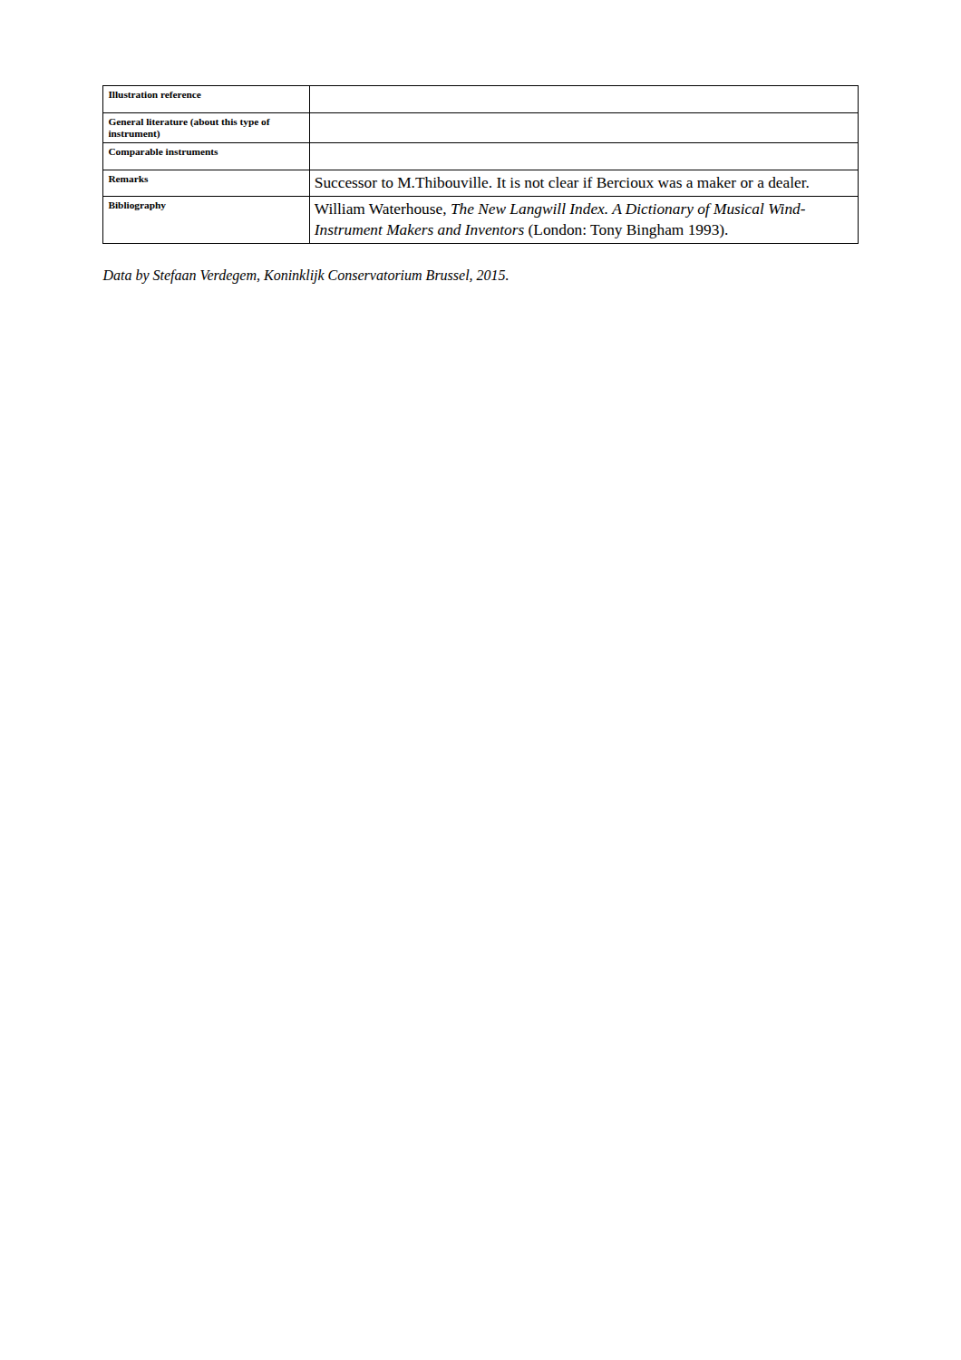| Illustration reference | |
| General literature (about this type of instrument) | |
| Comparable instruments | |
| Remarks | Successor to M.Thibouville. It is not clear if Bercioux was a maker or a dealer. |
| Bibliography | William Waterhouse, The New Langwill Index. A Dictionary of Musical Wind-Instrument Makers and Inventors (London: Tony Bingham 1993). |
Data by Stefaan Verdegem, Koninklijk Conservatorium Brussel, 2015.